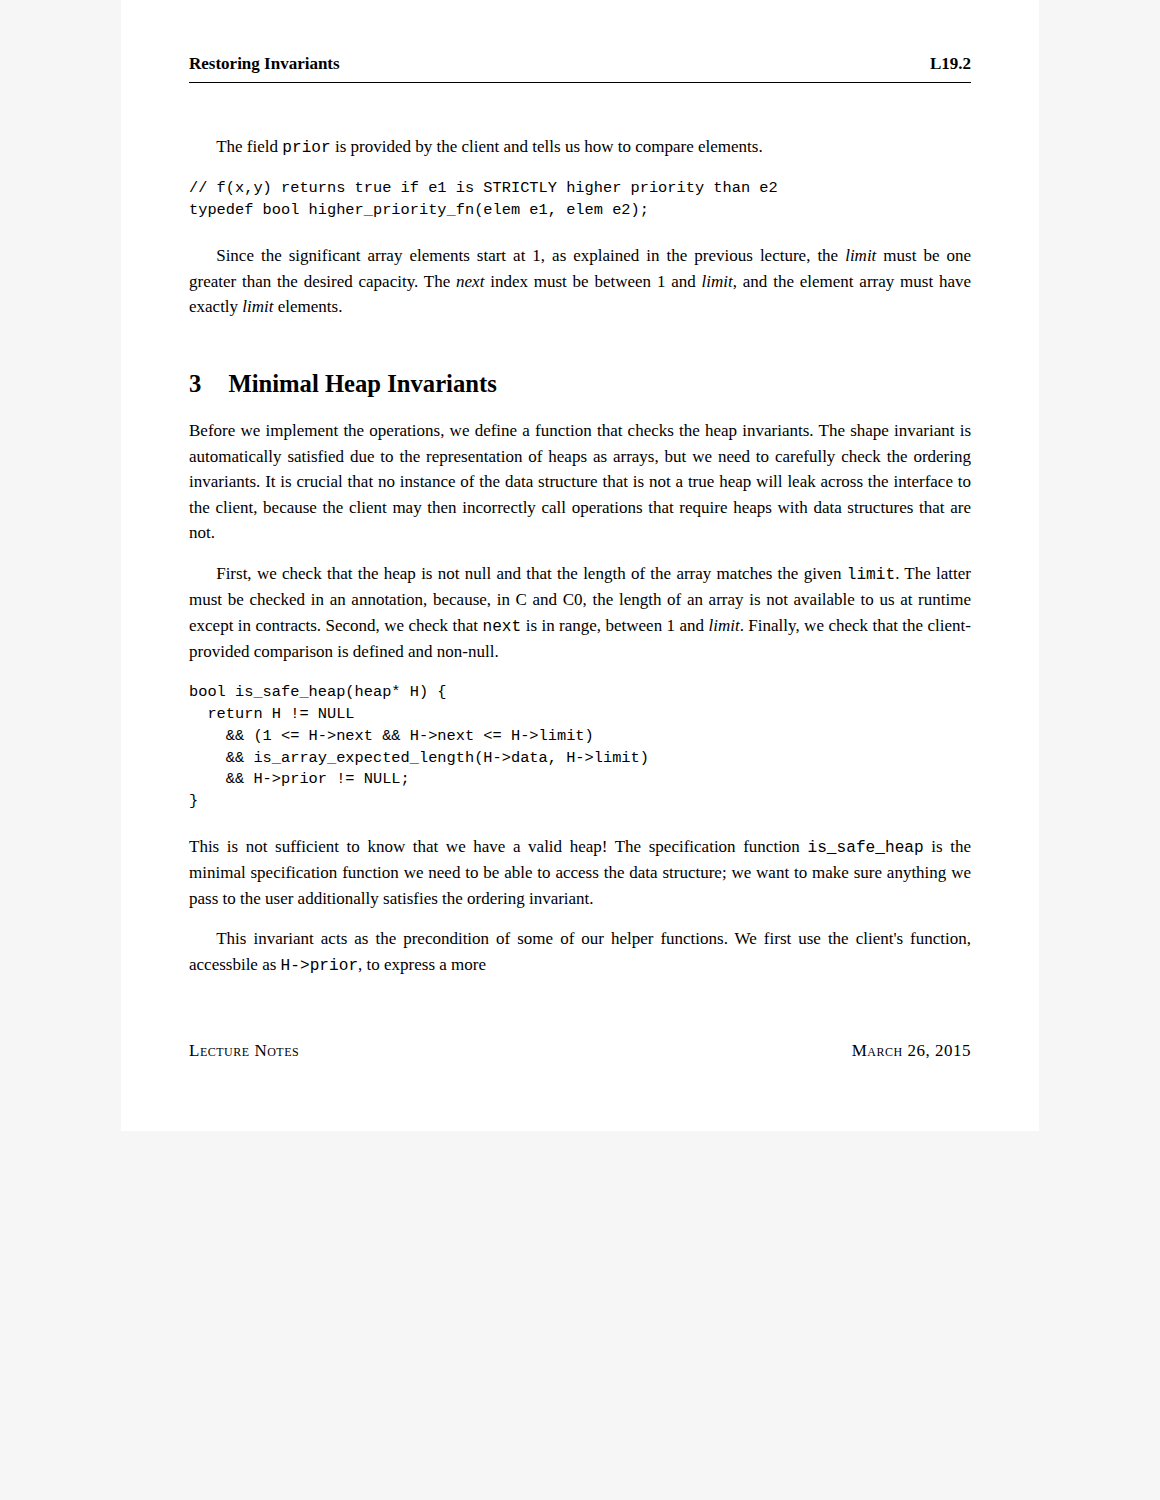Restoring Invariants L19.2
The field prior is provided by the client and tells us how to compare elements.
// f(x,y) returns true if e1 is STRICTLY higher priority than e2
typedef bool higher_priority_fn(elem e1, elem e2);
Since the significant array elements start at 1, as explained in the previous lecture, the limit must be one greater than the desired capacity. The next index must be between 1 and limit, and the element array must have exactly limit elements.
3 Minimal Heap Invariants
Before we implement the operations, we define a function that checks the heap invariants. The shape invariant is automatically satisfied due to the representation of heaps as arrays, but we need to carefully check the ordering invariants. It is crucial that no instance of the data structure that is not a true heap will leak across the interface to the client, because the client may then incorrectly call operations that require heaps with data structures that are not.
First, we check that the heap is not null and that the length of the array matches the given limit. The latter must be checked in an annotation, because, in C and C0, the length of an array is not available to us at runtime except in contracts. Second, we check that next is in range, between 1 and limit. Finally, we check that the client-provided comparison is defined and non-null.
bool is_safe_heap(heap* H) {
  return H != NULL
    && (1 <= H->next && H->next <= H->limit)
    && is_array_expected_length(H->data, H->limit)
    && H->prior != NULL;
}
This is not sufficient to know that we have a valid heap! The specification function is_safe_heap is the minimal specification function we need to be able to access the data structure; we want to make sure anything we pass to the user additionally satisfies the ordering invariant.
This invariant acts as the precondition of some of our helper functions. We first use the client's function, accessbile as H->prior, to express a more
Lecture Notes March 26, 2015